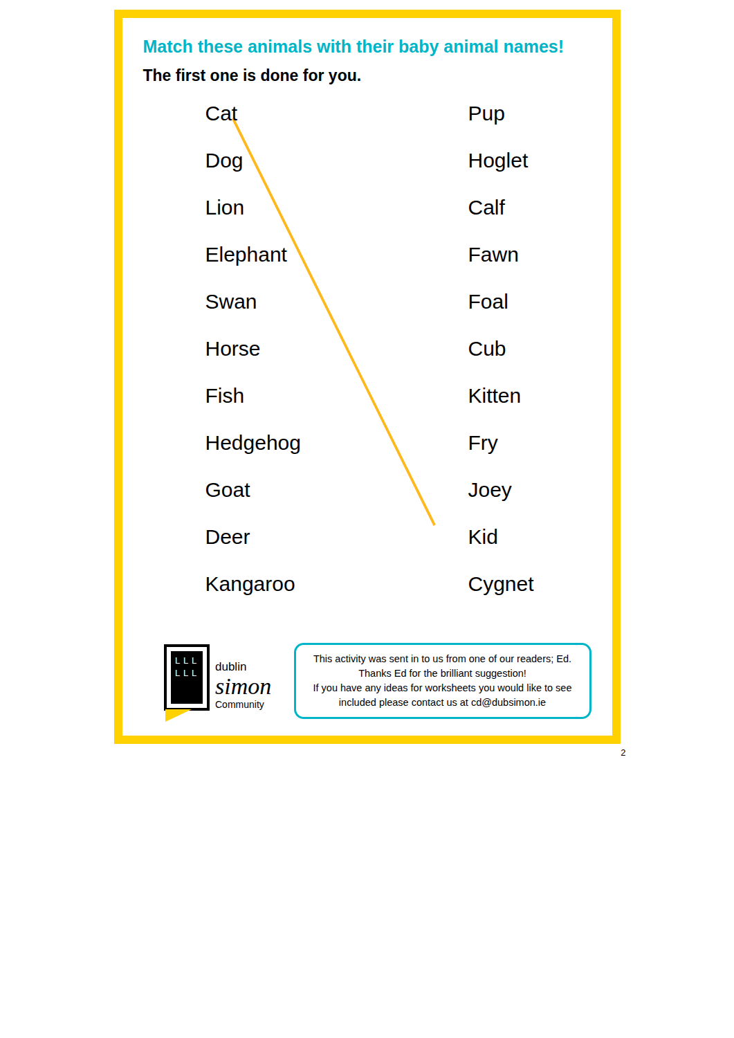Match these animals with their baby animal names!
The first one is done for you.
Cat
Dog
Lion
Elephant
Swan
Horse
Fish
Hedgehog
Goat
Deer
Kangaroo
Pup
Hoglet
Calf
Fawn
Foal
Cub
Kitten
Fry
Joey
Kid
Cygnet
L L L L L L dublin simon Community
This activity was sent in to us from one of our readers; Ed.
Thanks Ed for the brilliant suggestion!
If you have any ideas for worksheets you would like to see
included please contact us at cd@dubsimon.ie
2